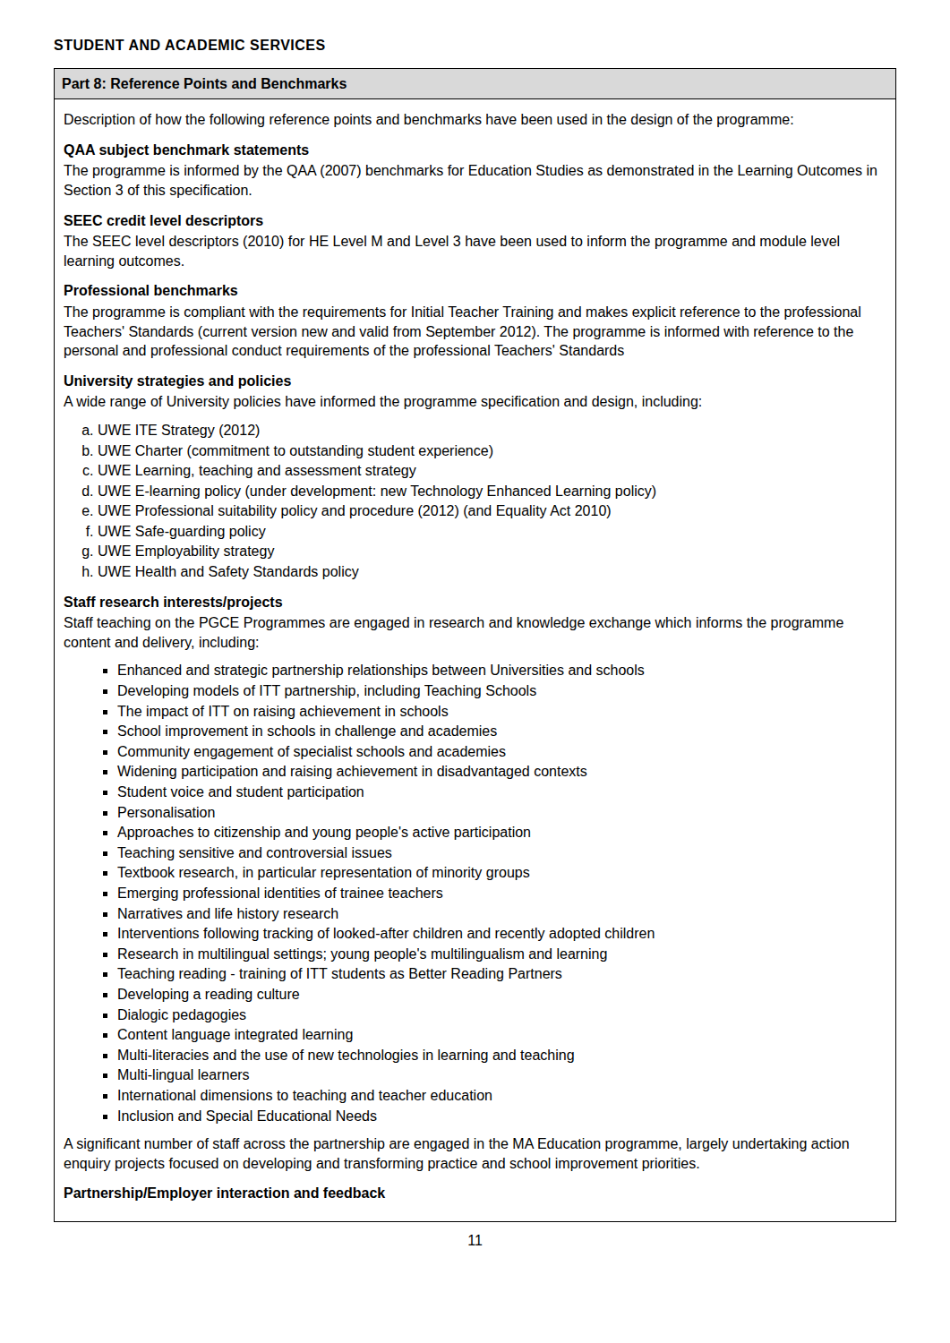STUDENT AND ACADEMIC SERVICES
Part 8: Reference Points and Benchmarks
Description of how the following reference points and benchmarks have been used in the design of the programme:
QAA subject benchmark statements
The programme is informed by the QAA (2007) benchmarks for Education Studies as demonstrated in the Learning Outcomes in Section 3 of this specification.
SEEC credit level descriptors
The SEEC level descriptors (2010) for HE Level M and Level 3 have been used to inform the programme and module level learning outcomes.
Professional benchmarks
The programme is compliant with the requirements for Initial Teacher Training and makes explicit reference to the professional Teachers' Standards (current version new and valid from September 2012). The programme is informed with reference to the personal and professional conduct requirements of the professional Teachers' Standards
University strategies and policies
A wide range of University policies have informed the programme specification and design, including:
UWE ITE Strategy (2012)
UWE Charter (commitment to outstanding student experience)
UWE Learning, teaching and assessment strategy
UWE E-learning policy (under development: new Technology Enhanced Learning policy)
UWE Professional suitability policy and procedure (2012) (and Equality Act 2010)
UWE Safe-guarding policy
UWE Employability strategy
UWE Health and Safety Standards policy
Staff research interests/projects
Staff teaching on the PGCE Programmes are engaged in research and knowledge exchange which informs the programme content and delivery, including:
Enhanced and strategic partnership relationships between Universities and schools
Developing models of ITT partnership, including Teaching Schools
The impact of ITT on raising achievement in schools
School improvement in schools in challenge and academies
Community engagement of specialist schools and academies
Widening participation and raising achievement in disadvantaged contexts
Student voice and student participation
Personalisation
Approaches to citizenship and young people's active participation
Teaching sensitive and controversial issues
Textbook research, in particular representation of minority groups
Emerging professional identities of trainee teachers
Narratives and life history research
Interventions following tracking of looked-after children and recently adopted children
Research in multilingual settings; young people's multilingualism and learning
Teaching reading - training of ITT students as Better Reading Partners
Developing a reading culture
Dialogic pedagogies
Content language integrated learning
Multi-literacies and the use of new technologies in learning and teaching
Multi-lingual learners
International dimensions to teaching and teacher education
Inclusion and Special Educational Needs
A significant number of staff across the partnership are engaged in the MA Education programme, largely undertaking action enquiry projects focused on developing and transforming practice and school improvement priorities.
Partnership/Employer interaction and feedback
11